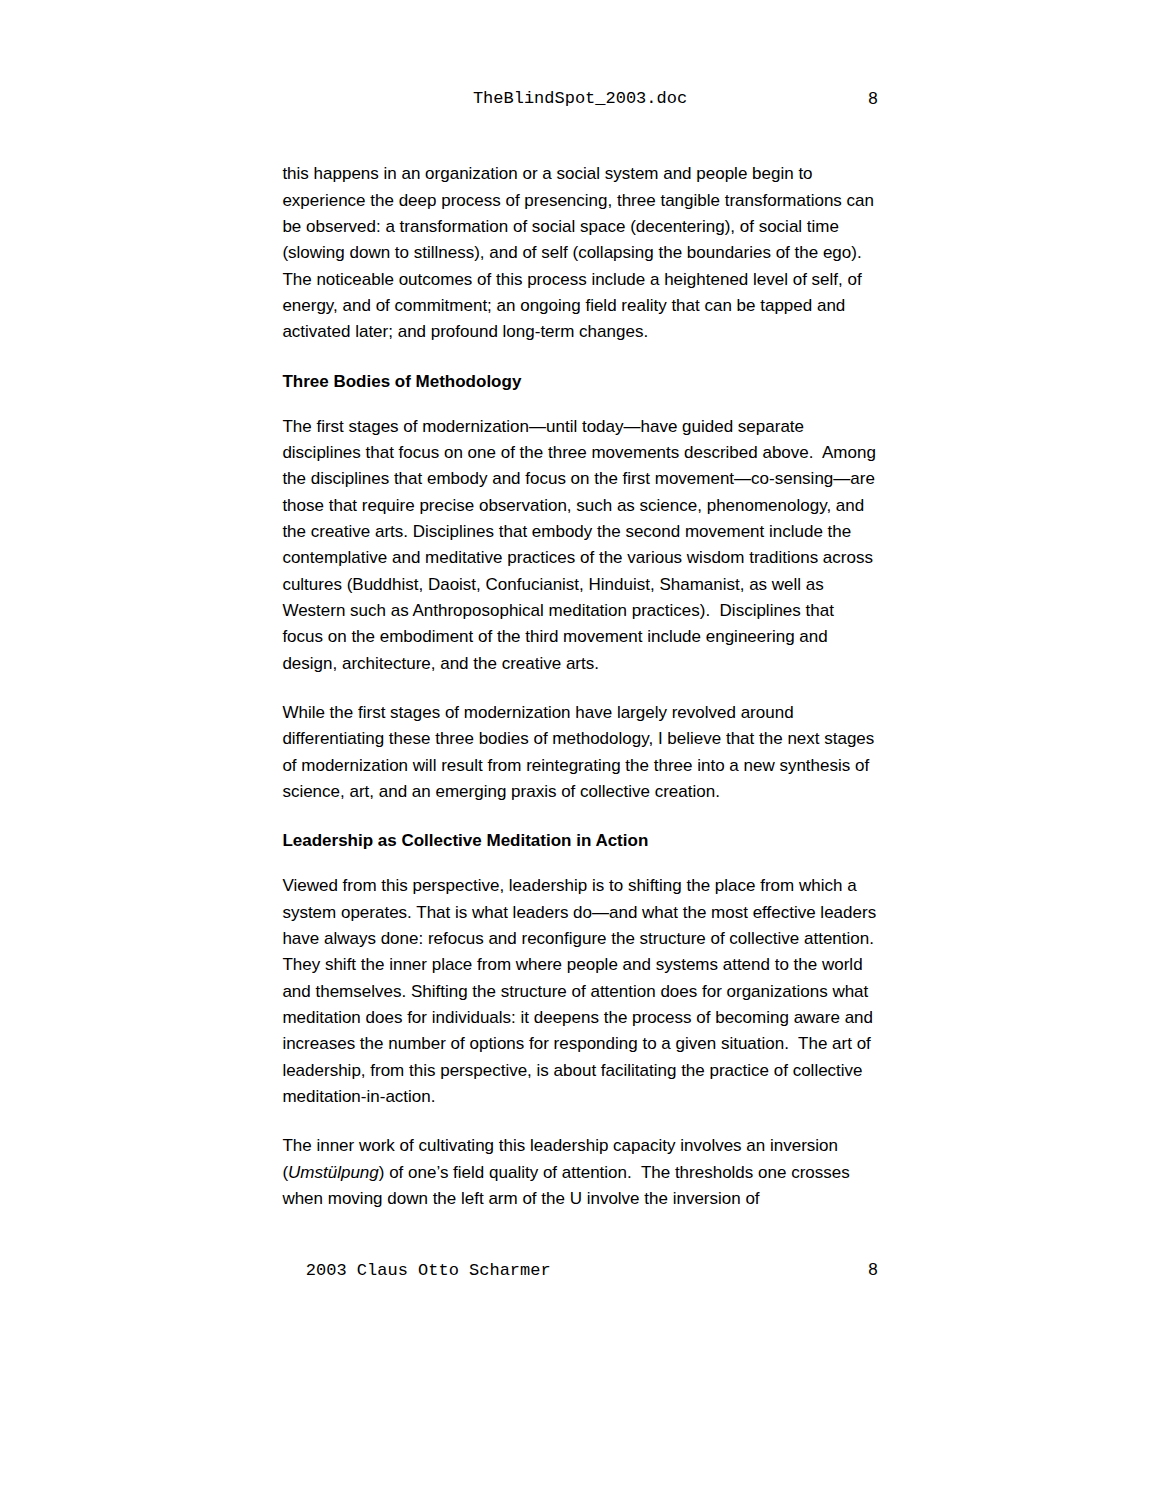TheBlindSpot_2003.doc 8
this happens in an organization or a social system and people begin to experience the deep process of presencing, three tangible transformations can be observed: a transformation of social space (decentering), of social time (slowing down to stillness), and of self (collapsing the boundaries of the ego). The noticeable outcomes of this process include a heightened level of self, of energy, and of commitment; an ongoing field reality that can be tapped and activated later; and profound long-term changes.
Three Bodies of Methodology
The first stages of modernization—until today—have guided separate disciplines that focus on one of the three movements described above. Among the disciplines that embody and focus on the first movement—co-sensing—are those that require precise observation, such as science, phenomenology, and the creative arts. Disciplines that embody the second movement include the contemplative and meditative practices of the various wisdom traditions across cultures (Buddhist, Daoist, Confucianist, Hinduist, Shamanist, as well as Western such as Anthroposophical meditation practices). Disciplines that focus on the embodiment of the third movement include engineering and design, architecture, and the creative arts.
While the first stages of modernization have largely revolved around differentiating these three bodies of methodology, I believe that the next stages of modernization will result from reintegrating the three into a new synthesis of science, art, and an emerging praxis of collective creation.
Leadership as Collective Meditation in Action
Viewed from this perspective, leadership is to shifting the place from which a system operates. That is what leaders do—and what the most effective leaders have always done: refocus and reconfigure the structure of collective attention. They shift the inner place from where people and systems attend to the world and themselves. Shifting the structure of attention does for organizations what meditation does for individuals: it deepens the process of becoming aware and increases the number of options for responding to a given situation. The art of leadership, from this perspective, is about facilitating the practice of collective meditation-in-action.
The inner work of cultivating this leadership capacity involves an inversion (Umstülpung) of one’s field quality of attention. The thresholds one crosses when moving down the left arm of the U involve the inversion of
 2003 Claus Otto Scharmer 8